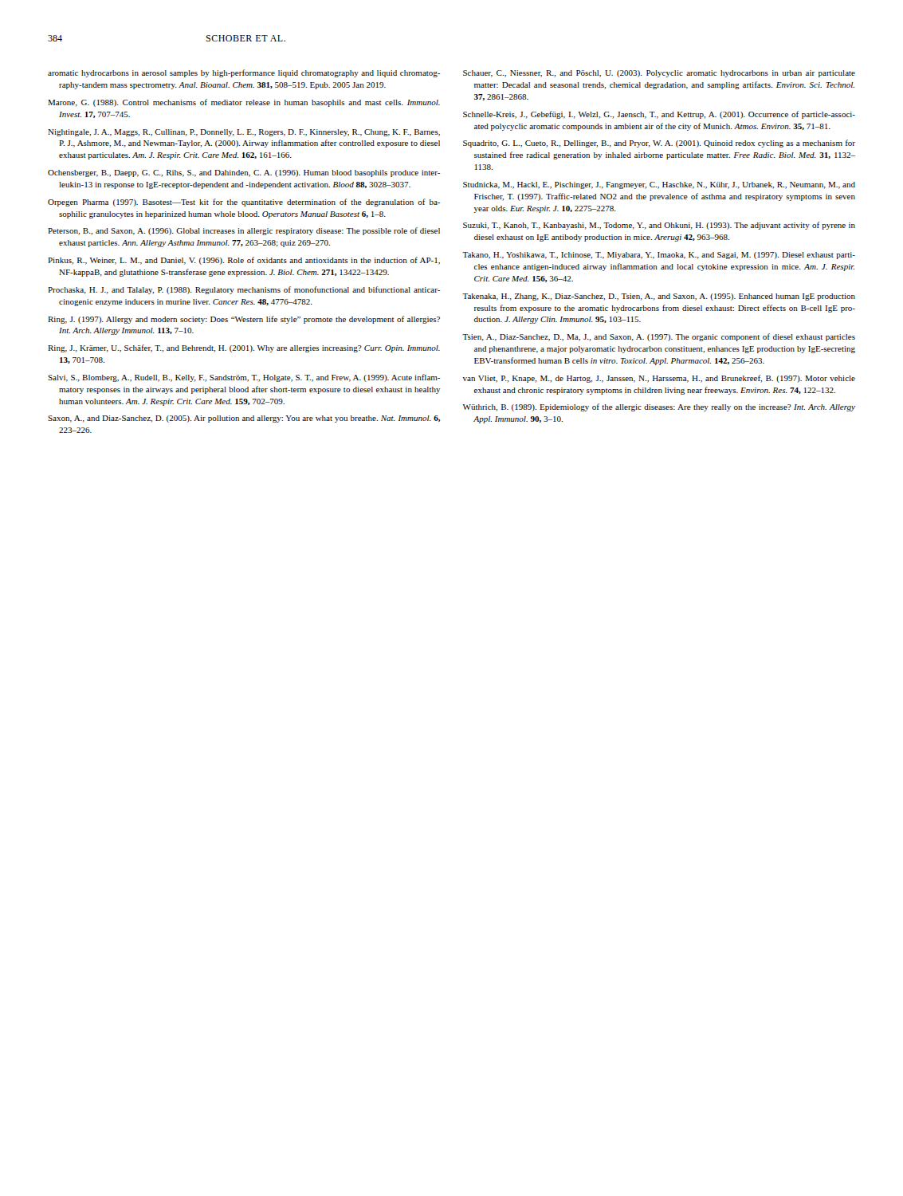384 SCHOBER ET AL.
aromatic hydrocarbons in aerosol samples by high-performance liquid chromatography and liquid chromatography-tandem mass spectrometry. Anal. Bioanal. Chem. 381, 508–519. Epub. 2005 Jan 2019.
Marone, G. (1988). Control mechanisms of mediator release in human basophils and mast cells. Immunol. Invest. 17, 707–745.
Nightingale, J. A., Maggs, R., Cullinan, P., Donnelly, L. E., Rogers, D. F., Kinnersley, R., Chung, K. F., Barnes, P. J., Ashmore, M., and Newman-Taylor, A. (2000). Airway inflammation after controlled exposure to diesel exhaust particulates. Am. J. Respir. Crit. Care Med. 162, 161–166.
Ochensberger, B., Daepp, G. C., Rihs, S., and Dahinden, C. A. (1996). Human blood basophils produce interleukin-13 in response to IgE-receptor-dependent and -independent activation. Blood 88, 3028–3037.
Orpegen Pharma (1997). Basotest—Test kit for the quantitative determination of the degranulation of basophilic granulocytes in heparinized human whole blood. Operators Manual Basotest 6, 1–8.
Peterson, B., and Saxon, A. (1996). Global increases in allergic respiratory disease: The possible role of diesel exhaust particles. Ann. Allergy Asthma Immunol. 77, 263–268; quiz 269–270.
Pinkus, R., Weiner, L. M., and Daniel, V. (1996). Role of oxidants and antioxidants in the induction of AP-1, NF-kappaB, and glutathione S-transferase gene expression. J. Biol. Chem. 271, 13422–13429.
Prochaska, H. J., and Talalay, P. (1988). Regulatory mechanisms of monofunctional and bifunctional anticarcinogenic enzyme inducers in murine liver. Cancer Res. 48, 4776–4782.
Ring, J. (1997). Allergy and modern society: Does “Western life style” promote the development of allergies? Int. Arch. Allergy Immunol. 113, 7–10.
Ring, J., Krämer, U., Schäfer, T., and Behrendt, H. (2001). Why are allergies increasing? Curr. Opin. Immunol. 13, 701–708.
Salvi, S., Blomberg, A., Rudell, B., Kelly, F., Sandström, T., Holgate, S. T., and Frew, A. (1999). Acute inflammatory responses in the airways and peripheral blood after short-term exposure to diesel exhaust in healthy human volunteers. Am. J. Respir. Crit. Care Med. 159, 702–709.
Saxon, A., and Diaz-Sanchez, D. (2005). Air pollution and allergy: You are what you breathe. Nat. Immunol. 6, 223–226.
Schauer, C., Niessner, R., and Pöschl, U. (2003). Polycyclic aromatic hydrocarbons in urban air particulate matter: Decadal and seasonal trends, chemical degradation, and sampling artifacts. Environ. Sci. Technol. 37, 2861–2868.
Schnelle-Kreis, J., Gebefügi, I., Welzl, G., Jaensch, T., and Kettrup, A. (2001). Occurrence of particle-associated polycyclic aromatic compounds in ambient air of the city of Munich. Atmos. Environ. 35, 71–81.
Squadrito, G. L., Cueto, R., Dellinger, B., and Pryor, W. A. (2001). Quinoid redox cycling as a mechanism for sustained free radical generation by inhaled airborne particulate matter. Free Radic. Biol. Med. 31, 1132–1138.
Studnicka, M., Hackl, E., Pischinger, J., Fangmeyer, C., Haschke, N., Kühr, J., Urbanek, R., Neumann, M., and Frischer, T. (1997). Traffic-related NO2 and the prevalence of asthma and respiratory symptoms in seven year olds. Eur. Respir. J. 10, 2275–2278.
Suzuki, T., Kanoh, T., Kanbayashi, M., Todome, Y., and Ohkuni, H. (1993). The adjuvant activity of pyrene in diesel exhaust on IgE antibody production in mice. Arerugi 42, 963–968.
Takano, H., Yoshikawa, T., Ichinose, T., Miyabara, Y., Imaoka, K., and Sagai, M. (1997). Diesel exhaust particles enhance antigen-induced airway inflammation and local cytokine expression in mice. Am. J. Respir. Crit. Care Med. 156, 36–42.
Takenaka, H., Zhang, K., Diaz-Sanchez, D., Tsien, A., and Saxon, A. (1995). Enhanced human IgE production results from exposure to the aromatic hydrocarbons from diesel exhaust: Direct effects on B-cell IgE production. J. Allergy Clin. Immunol. 95, 103–115.
Tsien, A., Diaz-Sanchez, D., Ma, J., and Saxon, A. (1997). The organic component of diesel exhaust particles and phenanthrene, a major polyaromatic hydrocarbon constituent, enhances IgE production by IgE-secreting EBV-transformed human B cells in vitro. Toxicol. Appl. Pharmacol. 142, 256–263.
van Vliet, P., Knape, M., de Hartog, J., Janssen, N., Harssema, H., and Brunekreef, B. (1997). Motor vehicle exhaust and chronic respiratory symptoms in children living near freeways. Environ. Res. 74, 122–132.
Wüthrich, B. (1989). Epidemiology of the allergic diseases: Are they really on the increase? Int. Arch. Allergy Appl. Immunol. 90, 3–10.